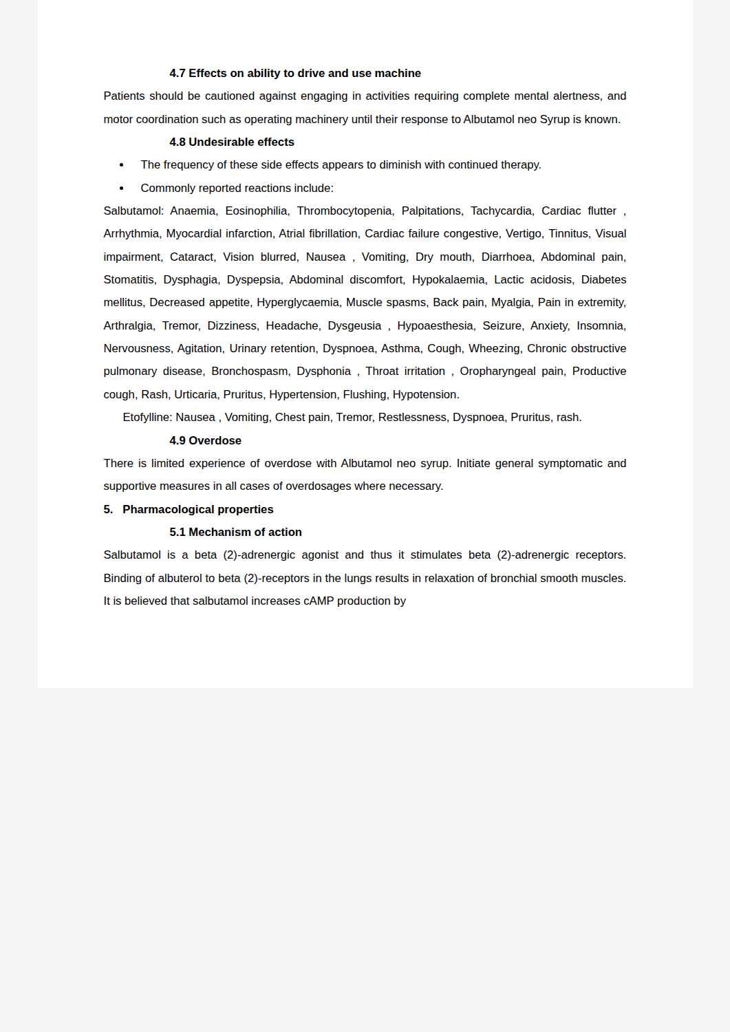4.7 Effects on ability to drive and use machine
Patients should be cautioned against engaging in activities requiring complete mental alertness, and motor coordination such as operating machinery until their response to Albutamol neo Syrup is known.
4.8 Undesirable effects
The frequency of these side effects appears to diminish with continued therapy.
Commonly reported reactions include:
Salbutamol: Anaemia, Eosinophilia, Thrombocytopenia, Palpitations, Tachycardia, Cardiac flutter , Arrhythmia, Myocardial infarction, Atrial fibrillation, Cardiac failure congestive, Vertigo, Tinnitus, Visual impairment, Cataract, Vision blurred, Nausea , Vomiting, Dry mouth, Diarrhoea, Abdominal pain, Stomatitis, Dysphagia, Dyspepsia, Abdominal discomfort, Hypokalaemia, Lactic acidosis, Diabetes mellitus, Decreased appetite, Hyperglycaemia, Muscle spasms, Back pain, Myalgia, Pain in extremity, Arthralgia, Tremor, Dizziness, Headache, Dysgeusia , Hypoaesthesia, Seizure, Anxiety, Insomnia, Nervousness, Agitation, Urinary retention, Dyspnoea, Asthma, Cough, Wheezing, Chronic obstructive pulmonary disease, Bronchospasm, Dysphonia , Throat irritation , Oropharyngeal pain, Productive cough, Rash, Urticaria, Pruritus, Hypertension, Flushing, Hypotension.
Etofylline: Nausea , Vomiting, Chest pain, Tremor, Restlessness, Dyspnoea, Pruritus, rash.
4.9 Overdose
There is limited experience of overdose with Albutamol neo syrup. Initiate general symptomatic and supportive measures in all cases of overdosages where necessary.
5. Pharmacological properties
5.1 Mechanism of action
Salbutamol is a beta (2)-adrenergic agonist and thus it stimulates beta (2)-adrenergic receptors. Binding of albuterol to beta (2)-receptors in the lungs results in relaxation of bronchial smooth muscles. It is believed that salbutamol increases cAMP production by